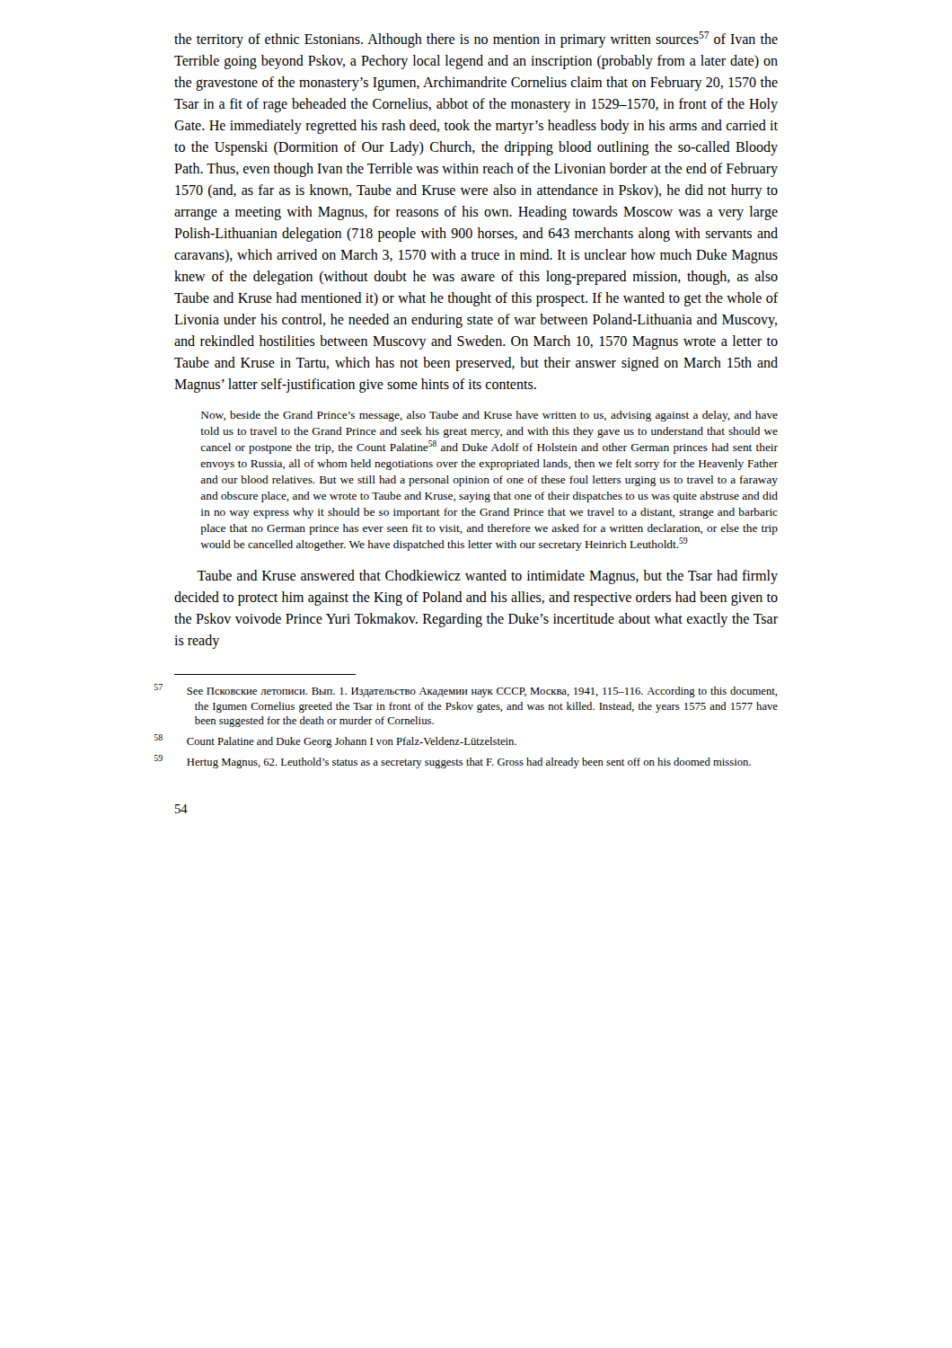the territory of ethnic Estonians. Although there is no mention in primary written sources57 of Ivan the Terrible going beyond Pskov, a Pechory local legend and an inscription (probably from a later date) on the gravestone of the monastery’s Igumen, Archimandrite Cornelius claim that on February 20, 1570 the Tsar in a fit of rage beheaded the Cornelius, abbot of the monastery in 1529–1570, in front of the Holy Gate. He immediately regretted his rash deed, took the martyr’s headless body in his arms and carried it to the Uspenski (Dormition of Our Lady) Church, the dripping blood outlining the so-called Bloody Path. Thus, even though Ivan the Terrible was within reach of the Livonian border at the end of February 1570 (and, as far as is known, Taube and Kruse were also in attendance in Pskov), he did not hurry to arrange a meeting with Magnus, for reasons of his own. Heading towards Moscow was a very large Polish-Lithuanian delegation (718 people with 900 horses, and 643 merchants along with servants and caravans), which arrived on March 3, 1570 with a truce in mind. It is unclear how much Duke Magnus knew of the delegation (without doubt he was aware of this long-prepared mission, though, as also Taube and Kruse had mentioned it) or what he thought of this prospect. If he wanted to get the whole of Livonia under his control, he needed an enduring state of war between Poland-Lithuania and Muscovy, and rekindled hostilities between Muscovy and Sweden. On March 10, 1570 Magnus wrote a letter to Taube and Kruse in Tartu, which has not been preserved, but their answer signed on March 15th and Magnus’ latter self-justification give some hints of its contents.
Now, beside the Grand Prince’s message, also Taube and Kruse have written to us, advising against a delay, and have told us to travel to the Grand Prince and seek his great mercy, and with this they gave us to understand that should we cancel or postpone the trip, the Count Palatine58 and Duke Adolf of Holstein and other German princes had sent their envoys to Russia, all of whom held negotiations over the expropriated lands, then we felt sorry for the Heavenly Father and our blood relatives. But we still had a personal opinion of one of these foul letters urging us to travel to a faraway and obscure place, and we wrote to Taube and Kruse, saying that one of their dispatches to us was quite abstruse and did in no way express why it should be so important for the Grand Prince that we travel to a distant, strange and barbaric place that no German prince has ever seen fit to visit, and therefore we asked for a written declaration, or else the trip would be cancelled altogether. We have dispatched this letter with our secretary Heinrich Leutholdt.59
Taube and Kruse answered that Chodkiewicz wanted to intimidate Magnus, but the Tsar had firmly decided to protect him against the King of Poland and his allies, and respective orders had been given to the Pskov voivode Prince Yuri Tokmakov. Regarding the Duke’s incertitude about what exactly the Tsar is ready
57 See Псковские летописи. Вып. 1. Издательство Академии наук СССР, Москва, 1941, 115–116. According to this document, the Igumen Cornelius greeted the Tsar in front of the Pskov gates, and was not killed. Instead, the years 1575 and 1577 have been suggested for the death or murder of Cornelius.
58 Count Palatine and Duke Georg Johann I von Pfalz-Veldenz-Lützelstein.
59 Hertug Magnus, 62. Leuthold’s status as a secretary suggests that F. Gross had already been sent off on his doomed mission.
54